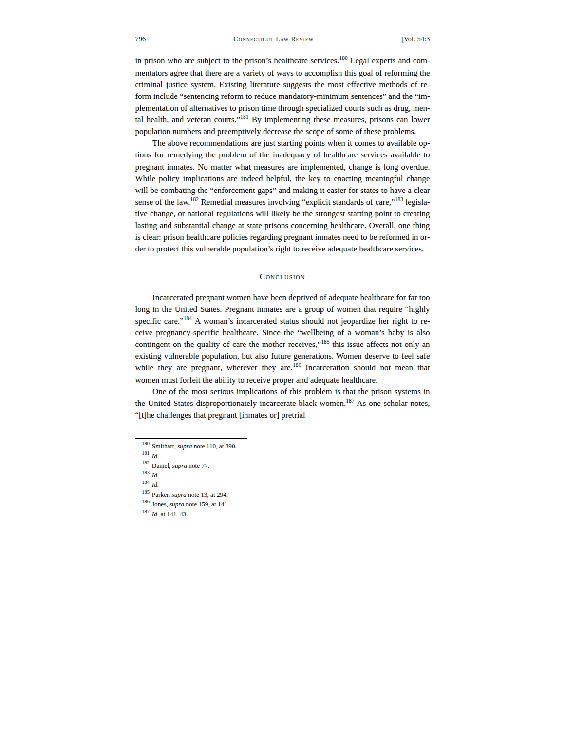796 Connecticut Law Review [Vol. 54:3
in prison who are subject to the prison’s healthcare services.180 Legal experts and commentators agree that there are a variety of ways to accomplish this goal of reforming the criminal justice system. Existing literature suggests the most effective methods of reform include “sentencing reform to reduce mandatory-minimum sentences” and the “implementation of alternatives to prison time through specialized courts such as drug, mental health, and veteran courts.”181 By implementing these measures, prisons can lower population numbers and preemptively decrease the scope of some of these problems.
The above recommendations are just starting points when it comes to available options for remedying the problem of the inadequacy of healthcare services available to pregnant inmates. No matter what measures are implemented, change is long overdue. While policy implications are indeed helpful, the key to enacting meaningful change will be combating the “enforcement gaps” and making it easier for states to have a clear sense of the law.182 Remedial measures involving “explicit standards of care,”183 legislative change, or national regulations will likely be the strongest starting point to creating lasting and substantial change at state prisons concerning healthcare. Overall, one thing is clear: prison healthcare policies regarding pregnant inmates need to be reformed in order to protect this vulnerable population’s right to receive adequate healthcare services.
Conclusion
Incarcerated pregnant women have been deprived of adequate healthcare for far too long in the United States. Pregnant inmates are a group of women that require “highly specific care.”184 A woman’s incarcerated status should not jeopardize her right to receive pregnancy-specific healthcare. Since the “wellbeing of a woman’s baby is also contingent on the quality of care the mother receives,”185 this issue affects not only an existing vulnerable population, but also future generations. Women deserve to feel safe while they are pregnant, wherever they are.186 Incarceration should not mean that women must forfeit the ability to receive proper and adequate healthcare.
One of the most serious implications of this problem is that the prison systems in the United States disproportionately incarcerate black women.187 As one scholar notes, “[t]he challenges that pregnant [inmates or] pretrial
Smithart, supra note 110, at 890.
Id.
Daniel, supra note 77.
Id.
Id.
Parker, supra note 13, at 294.
Jones, supra note 159, at 141.
Id. at 141–43.